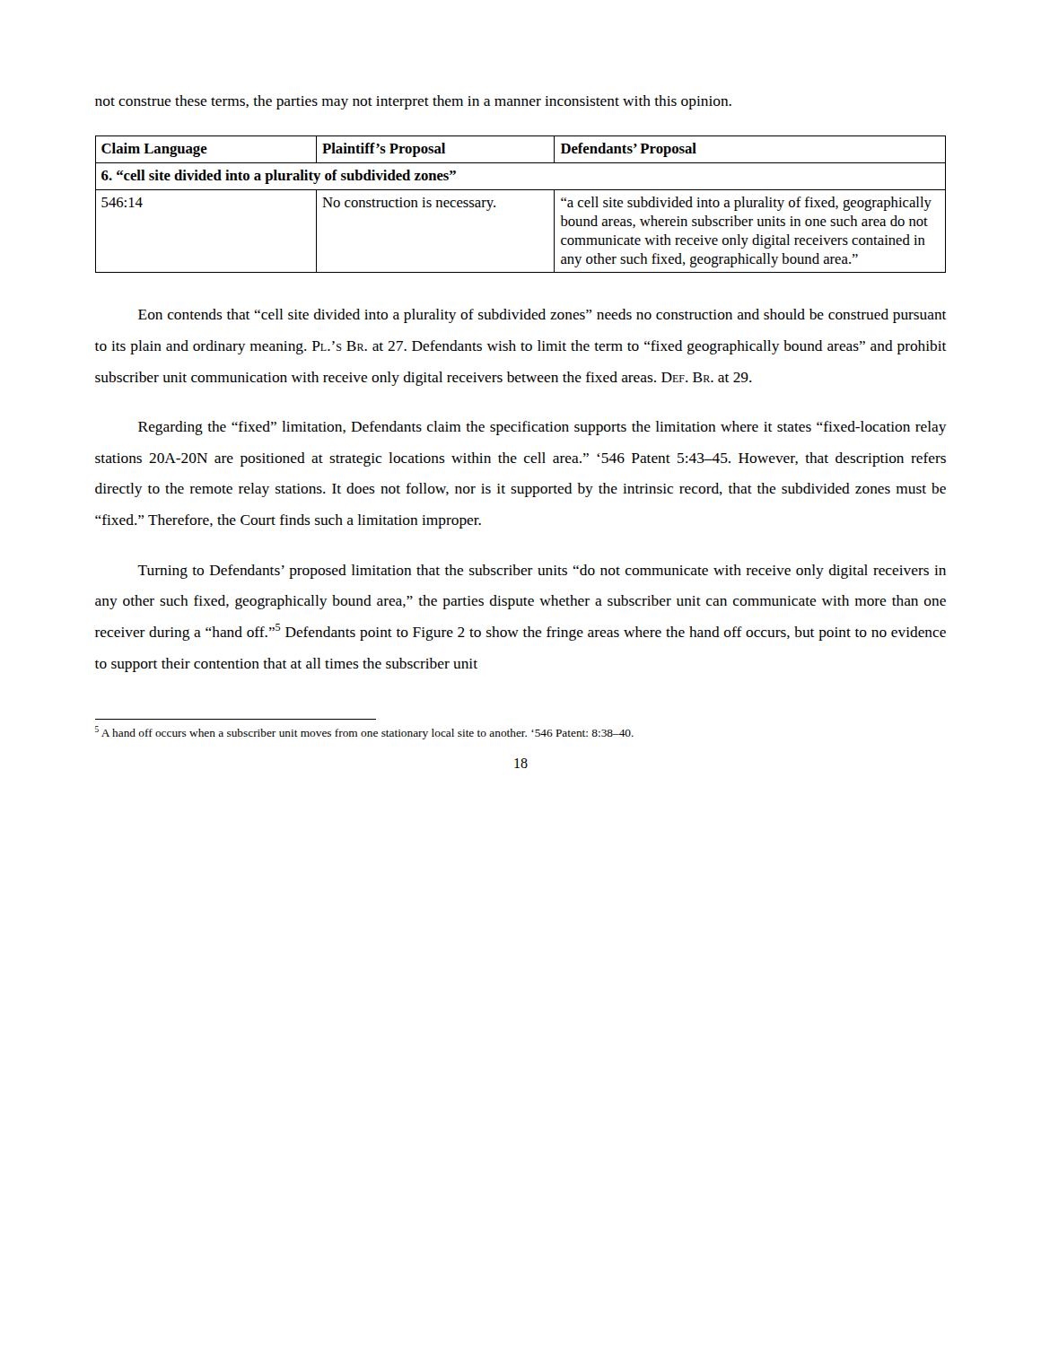not construe these terms, the parties may not interpret them in a manner inconsistent with this opinion.
| Claim Language | Plaintiff’s Proposal | Defendants’ Proposal |
| --- | --- | --- |
| 6. “cell site divided into a plurality of subdivided zones” |
| 546:14 | No construction is necessary. | “a cell site subdivided into a plurality of fixed, geographically bound areas, wherein subscriber units in one such area do not communicate with receive only digital receivers contained in any other such fixed, geographically bound area.” |
Eon contends that “cell site divided into a plurality of subdivided zones” needs no construction and should be construed pursuant to its plain and ordinary meaning. Pl.’s Br. at 27. Defendants wish to limit the term to “fixed geographically bound areas” and prohibit subscriber unit communication with receive only digital receivers between the fixed areas. Def. Br. at 29.
Regarding the “fixed” limitation, Defendants claim the specification supports the limitation where it states “fixed-location relay stations 20A-20N are positioned at strategic locations within the cell area.” ‘546 Patent 5:43–45. However, that description refers directly to the remote relay stations. It does not follow, nor is it supported by the intrinsic record, that the subdivided zones must be “fixed.” Therefore, the Court finds such a limitation improper.
Turning to Defendants’ proposed limitation that the subscriber units “do not communicate with receive only digital receivers in any other such fixed, geographically bound area,” the parties dispute whether a subscriber unit can communicate with more than one receiver during a “hand off.”5 Defendants point to Figure 2 to show the fringe areas where the hand off occurs, but point to no evidence to support their contention that at all times the subscriber unit
5 A hand off occurs when a subscriber unit moves from one stationary local site to another. ‘546 Patent: 8:38–40.
18